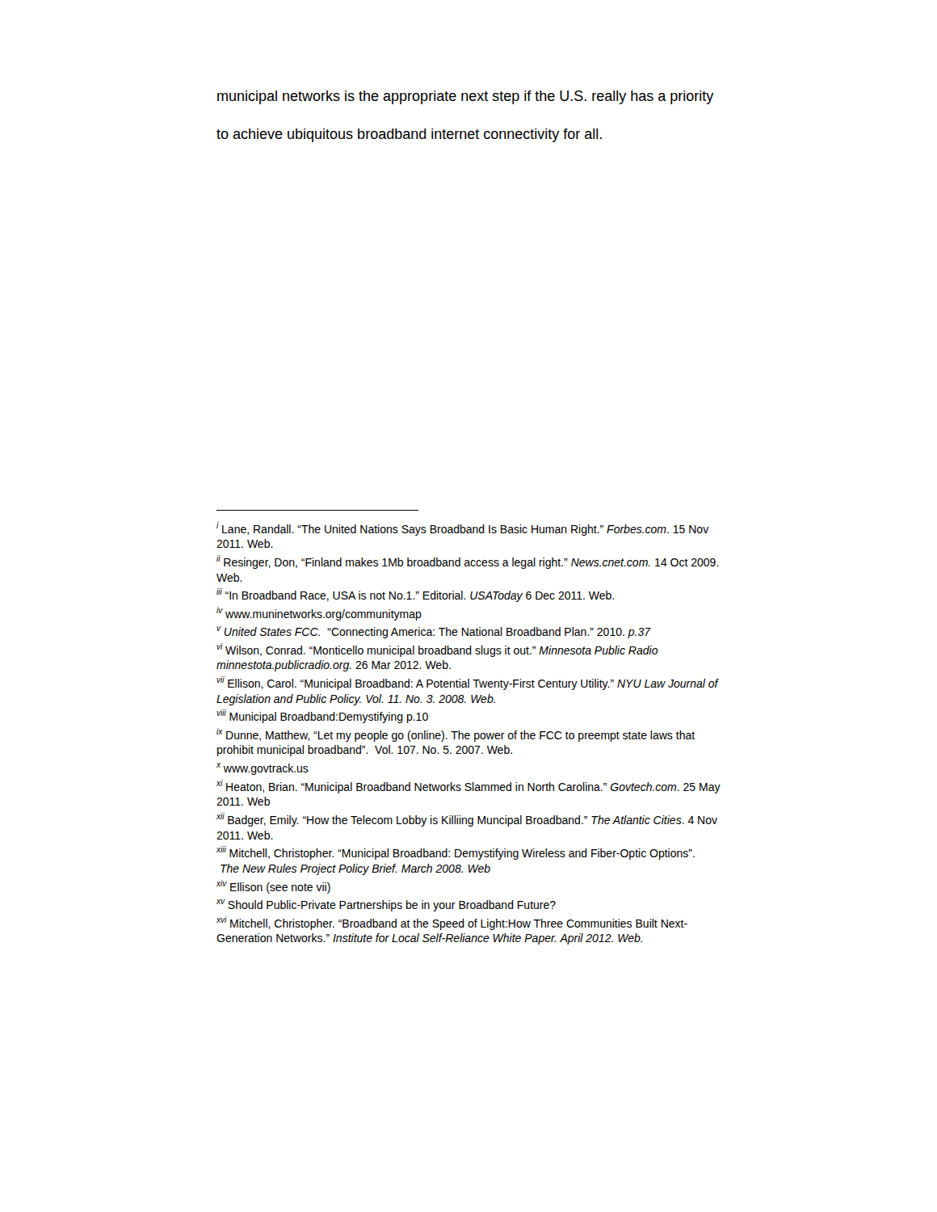municipal networks is the appropriate next step if the U.S. really has a priority to achieve ubiquitous broadband internet connectivity for all.
i Lane, Randall. “The United Nations Says Broadband Is Basic Human Right.” Forbes.com. 15 Nov 2011. Web.
ii Resinger, Don, “Finland makes 1Mb broadband access a legal right.” News.cnet.com. 14 Oct 2009. Web.
iii“In Broadband Race, USA is not No.1.” Editorial. USAToday 6 Dec 2011. Web.
ivwww.muninetworks.org/communitymap
vUnited States FCC. “Connecting America: The National Broadband Plan.” 2010. p.37
vi Wilson, Conrad. “Monticello municipal broadband slugs it out.” Minnesota Public Radio minnestota.publicradio.org. 26 Mar 2012. Web.
vii Ellison, Carol. “Municipal Broadband: A Potential Twenty-First Century Utility.” NYU Law Journal of Legislation and Public Policy. Vol. 11. No. 3. 2008. Web.
viii Municipal Broadband:Demystifying p.10
ix Dunne, Matthew, “Let my people go (online). The power of the FCC to preempt state laws that prohibit municipal broadband”. Vol. 107. No. 5. 2007. Web.
xwww.govtrack.us
xi Heaton, Brian. “Municipal Broadband Networks Slammed in North Carolina.” Govtech.com. 25 May 2011. Web
xii Badger, Emily. “How the Telecom Lobby is Killiing Muncipal Broadband.” The Atlantic Cities. 4 Nov 2011. Web.
xiii Mitchell, Christopher. “Municipal Broadband: Demystifying Wireless and Fiber-Optic Options”. The New Rules Project Policy Brief. March 2008. Web
xiv Ellison (see note vii)
xv Should Public-Private Partnerships be in your Broadband Future?
xvi Mitchell, Christopher. “Broadband at the Speed of Light:How Three Communities Built Next-Generation Networks.” Institute for Local Self-Reliance White Paper. April 2012. Web.